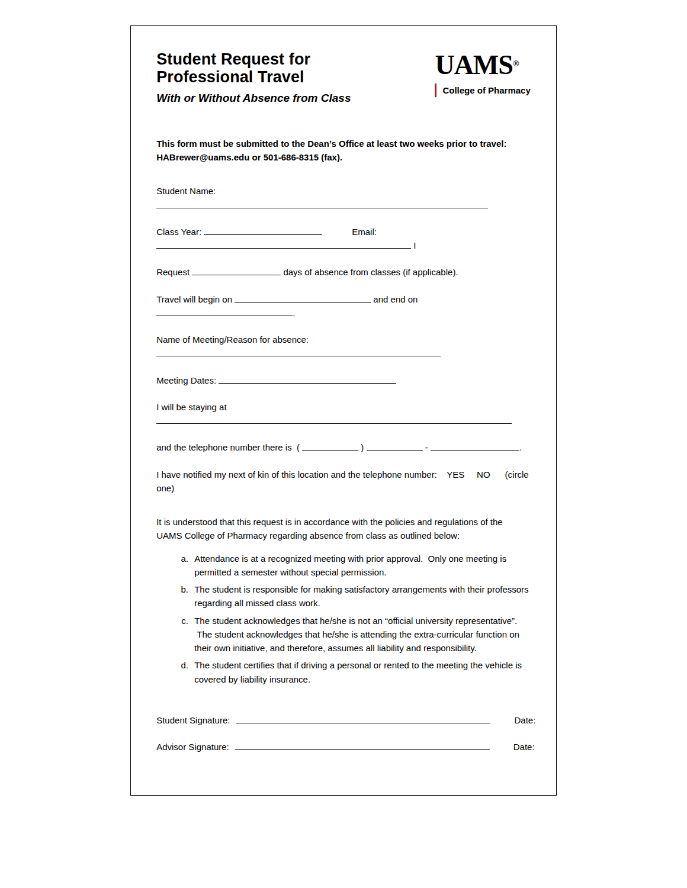Student Request for
Professional Travel
With or Without Absence from Class
UAMS®
College of Pharmacy
This form must be submitted to the Dean’s Office at least two weeks prior to travel:
HABrewer@uams.edu or 501-686-8315 (fax).
Student Name:
Class Year: Email: I
Request days of absence from classes (if applicable).
Travel will begin on and end on .
Name of Meeting/Reason for absence:
Meeting Dates:
I will be staying at
and the telephone number there is ( ) - .
I have notified my next of kin of this location and the telephone number: YES NO (circle one)
It is understood that this request is in accordance with the policies and regulations of the UAMS College of Pharmacy regarding absence from class as outlined below:
Attendance is at a recognized meeting with prior approval. Only one meeting is permitted a semester without special permission.
The student is responsible for making satisfactory arrangements with their professors regarding all missed class work.
The student acknowledges that he/she is not an “official university representative”. The student acknowledges that he/she is attending the extra-curricular function on their own initiative, and therefore, assumes all liability and responsibility.
The student certifies that if driving a personal or rented to the meeting the vehicle is covered by liability insurance.
Student Signature: Date:
Advisor Signature: Date: